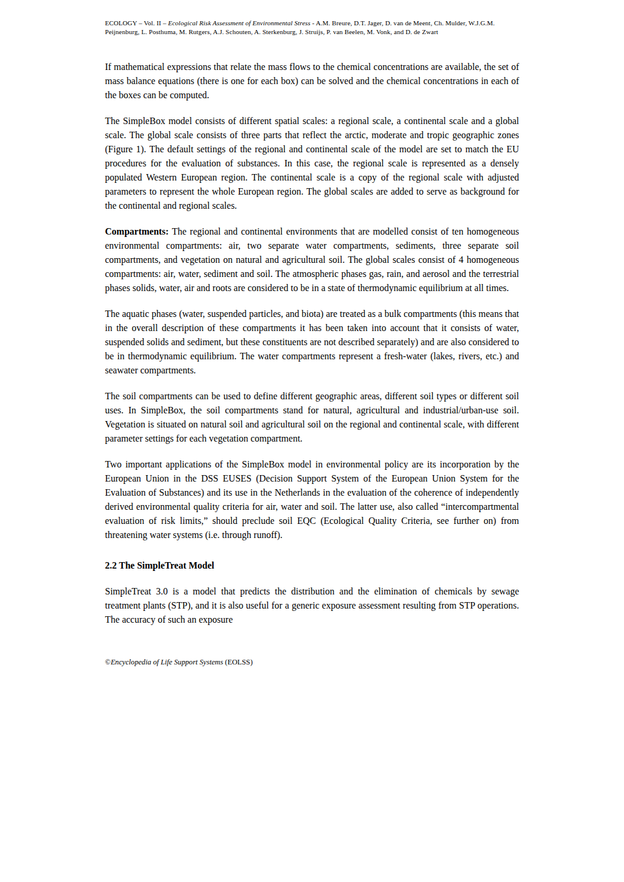ECOLOGY – Vol. II – Ecological Risk Assessment of Environmental Stress - A.M. Breure, D.T. Jager, D. van de Meent, Ch. Mulder, W.J.G.M. Peijnenburg, L. Posthuma, M. Rutgers, A.J. Schouten, A. Sterkenburg, J. Struijs, P. van Beelen, M. Vonk, and D. de Zwart
If mathematical expressions that relate the mass flows to the chemical concentrations are available, the set of mass balance equations (there is one for each box) can be solved and the chemical concentrations in each of the boxes can be computed.
The SimpleBox model consists of different spatial scales: a regional scale, a continental scale and a global scale. The global scale consists of three parts that reflect the arctic, moderate and tropic geographic zones (Figure 1). The default settings of the regional and continental scale of the model are set to match the EU procedures for the evaluation of substances. In this case, the regional scale is represented as a densely populated Western European region. The continental scale is a copy of the regional scale with adjusted parameters to represent the whole European region. The global scales are added to serve as background for the continental and regional scales.
Compartments: The regional and continental environments that are modelled consist of ten homogeneous environmental compartments: air, two separate water compartments, sediments, three separate soil compartments, and vegetation on natural and agricultural soil. The global scales consist of 4 homogeneous compartments: air, water, sediment and soil. The atmospheric phases gas, rain, and aerosol and the terrestrial phases solids, water, air and roots are considered to be in a state of thermodynamic equilibrium at all times.
The aquatic phases (water, suspended particles, and biota) are treated as a bulk compartments (this means that in the overall description of these compartments it has been taken into account that it consists of water, suspended solids and sediment, but these constituents are not described separately) and are also considered to be in thermodynamic equilibrium. The water compartments represent a fresh-water (lakes, rivers, etc.) and seawater compartments.
The soil compartments can be used to define different geographic areas, different soil types or different soil uses. In SimpleBox, the soil compartments stand for natural, agricultural and industrial/urban-use soil. Vegetation is situated on natural soil and agricultural soil on the regional and continental scale, with different parameter settings for each vegetation compartment.
Two important applications of the SimpleBox model in environmental policy are its incorporation by the European Union in the DSS EUSES (Decision Support System of the European Union System for the Evaluation of Substances) and its use in the Netherlands in the evaluation of the coherence of independently derived environmental quality criteria for air, water and soil. The latter use, also called “intercompartmental evaluation of risk limits,” should preclude soil EQC (Ecological Quality Criteria, see further on) from threatening water systems (i.e. through runoff).
2.2 The SimpleTreat Model
SimpleTreat 3.0 is a model that predicts the distribution and the elimination of chemicals by sewage treatment plants (STP), and it is also useful for a generic exposure assessment resulting from STP operations. The accuracy of such an exposure
©Encyclopedia of Life Support Systems (EOLSS)